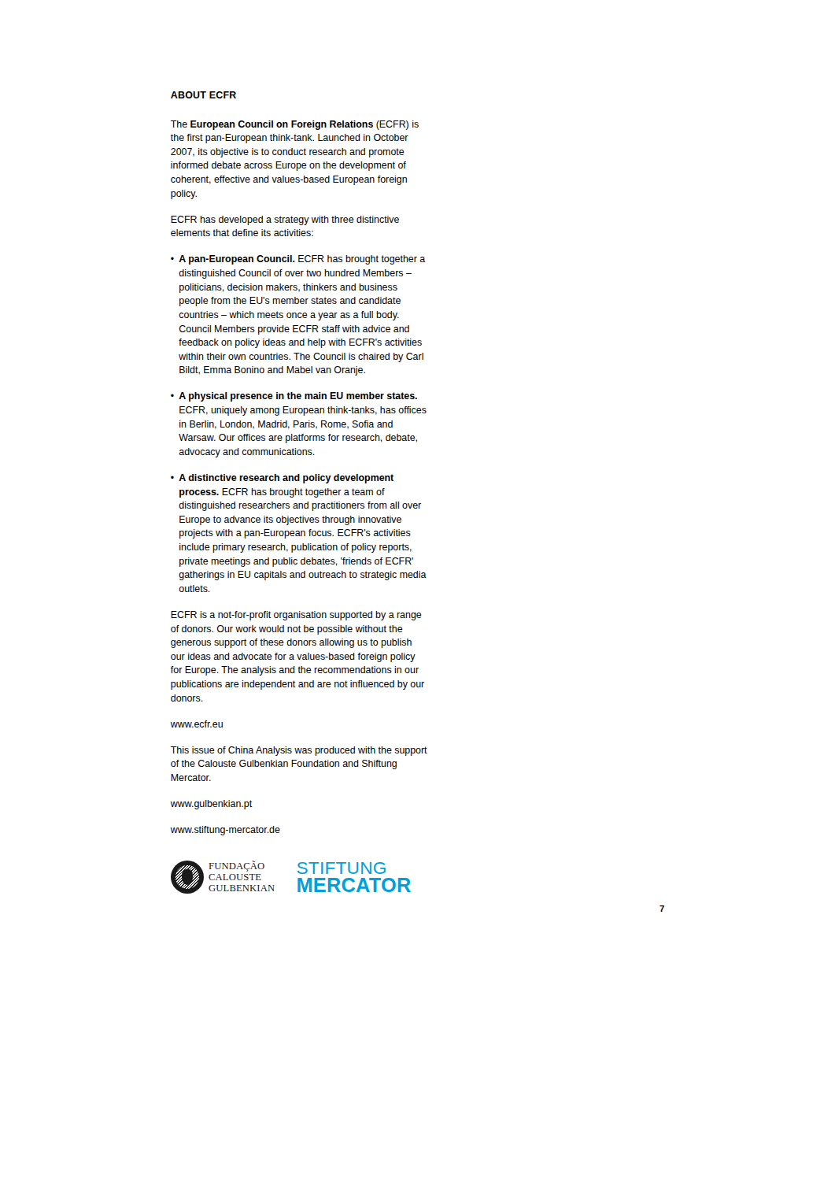ABOUT ECFR
The European Council on Foreign Relations (ECFR) is the first pan-European think-tank. Launched in October 2007, its objective is to conduct research and promote informed debate across Europe on the development of coherent, effective and values-based European foreign policy.
ECFR has developed a strategy with three distinctive elements that define its activities:
A pan-European Council. ECFR has brought together a distinguished Council of over two hundred Members – politicians, decision makers, thinkers and business people from the EU's member states and candidate countries – which meets once a year as a full body. Council Members provide ECFR staff with advice and feedback on policy ideas and help with ECFR's activities within their own countries. The Council is chaired by Carl Bildt, Emma Bonino and Mabel van Oranje.
A physical presence in the main EU member states. ECFR, uniquely among European think-tanks, has offices in Berlin, London, Madrid, Paris, Rome, Sofia and Warsaw. Our offices are platforms for research, debate, advocacy and communications.
A distinctive research and policy development process. ECFR has brought together a team of distinguished researchers and practitioners from all over Europe to advance its objectives through innovative projects with a pan-European focus. ECFR's activities include primary research, publication of policy reports, private meetings and public debates, 'friends of ECFR' gatherings in EU capitals and outreach to strategic media outlets.
ECFR is a not-for-profit organisation supported by a range of donors. Our work would not be possible without the generous support of these donors allowing us to publish our ideas and advocate for a values-based foreign policy for Europe. The analysis and the recommendations in our publications are independent and are not influenced by our donors.
www.ecfr.eu
This issue of China Analysis was produced with the support of the Calouste Gulbenkian Foundation and Shiftung Mercator.
www.gulbenkian.pt
www.stiftung-mercator.de
Fundação
Calouste
Gulbenkian
STIFTUNG MERCATOR
7